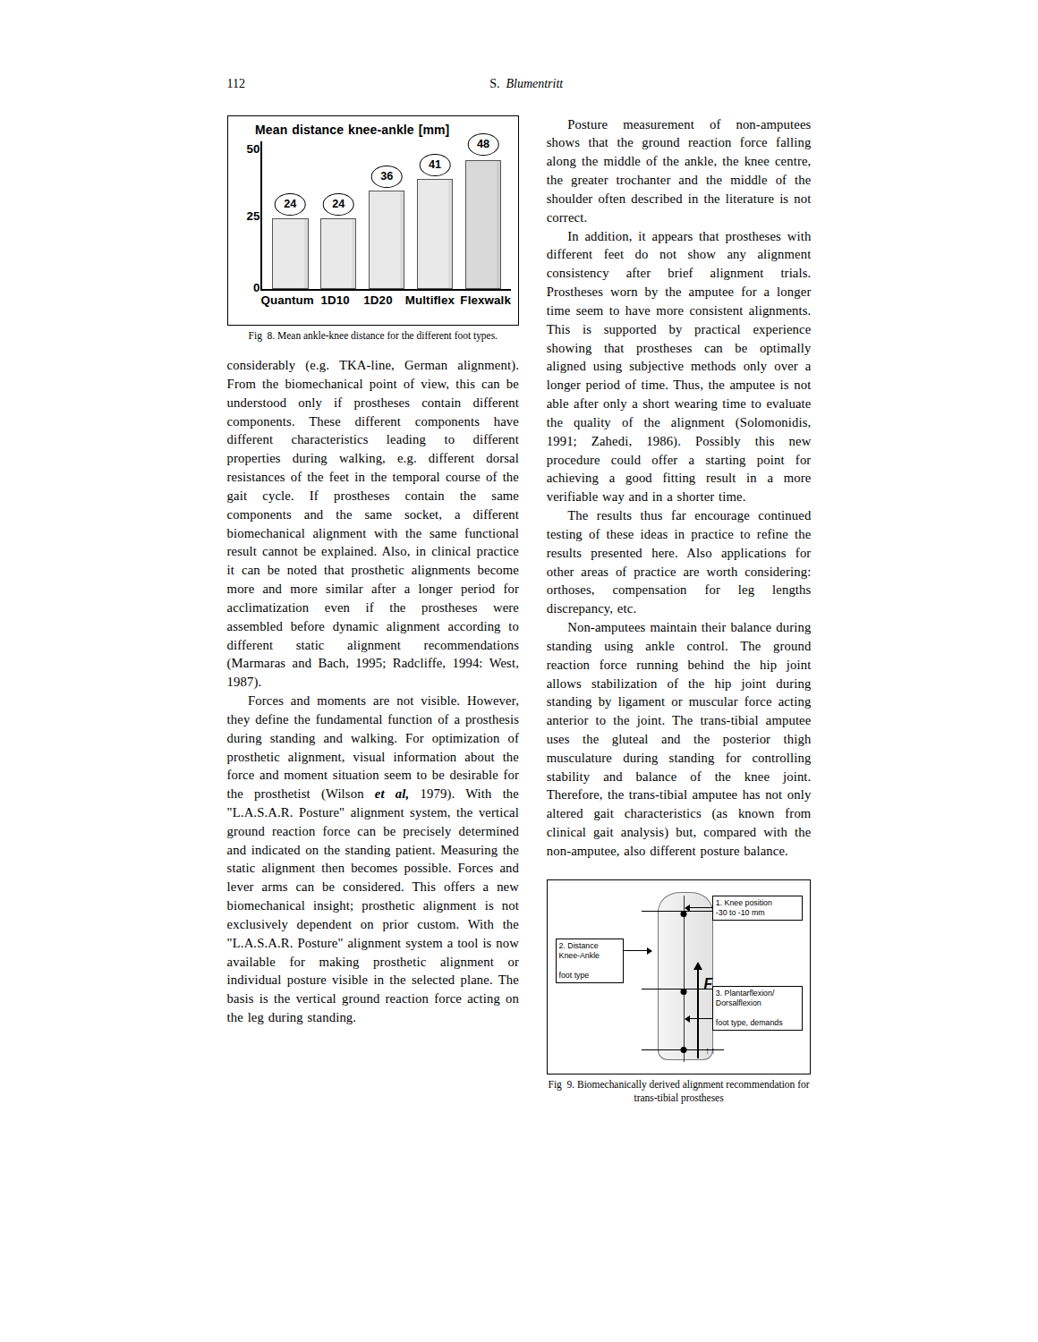112 S. Blumentritt
Mean distance knee-ankle [mm]
50 25 0
24
24
36
41
48
Quantum 1D10 1D20 Multiflex Flexwalk
Fig 8. Mean ankle-knee distance for the different foot types.
considerably (e.g. TKA-line, German alignment). From the biomechanical point of view, this can be understood only if prostheses contain different components. These different components have different characteristics leading to different properties during walking, e.g. different dorsal resistances of the feet in the temporal course of the gait cycle. If prostheses contain the same components and the same socket, a different biomechanical alignment with the same functional result cannot be explained. Also, in clinical practice it can be noted that prosthetic alignments become more and more similar after a longer period for acclimatization even if the prostheses were assembled before dynamic alignment according to different static alignment recommendations (Marmaras and Bach, 1995; Radcliffe, 1994: West, 1987).
Forces and moments are not visible. However, they define the fundamental function of a prosthesis during standing and walking. For optimization of prosthetic alignment, visual information about the force and moment situation seem to be desirable for the prosthetist (Wilson et al, 1979). With the "L.A.S.A.R. Posture" alignment system, the vertical ground reaction force can be precisely determined and indicated on the standing patient. Measuring the static alignment then becomes possible. Forces and lever arms can be considered. This offers a new biomechanical insight; prosthetic alignment is not exclusively dependent on prior custom. With the "L.A.S.A.R. Posture" alignment system a tool is now available for making prosthetic alignment or individual posture visible in the selected plane. The basis is the vertical ground reaction force acting on the leg during standing.
Posture measurement of non-amputees shows that the ground reaction force falling along the middle of the ankle, the knee centre, the greater trochanter and the middle of the shoulder often described in the literature is not correct.
In addition, it appears that prostheses with different feet do not show any alignment consistency after brief alignment trials. Prostheses worn by the amputee for a longer time seem to have more consistent alignments. This is supported by practical experience showing that prostheses can be optimally aligned using subjective methods only over a longer period of time. Thus, the amputee is not able after only a short wearing time to evaluate the quality of the alignment (Solomonidis, 1991; Zahedi, 1986). Possibly this new procedure could offer a starting point for achieving a good fitting result in a more verifiable way and in a shorter time.
The results thus far encourage continued testing of these ideas in practice to refine the results presented here. Also applications for other areas of practice are worth considering: orthoses, compensation for leg lengths discrepancy, etc.
Non-amputees maintain their balance during standing using ankle control. The ground reaction force running behind the hip joint allows stabilization of the hip joint during standing by ligament or muscular force acting anterior to the joint. The trans-tibial amputee uses the gluteal and the posterior thigh musculature during standing for controlling stability and balance of the knee joint. Therefore, the trans-tibial amputee has not only altered gait characteristics (as known from clinical gait analysis) but, compared with the non-amputee, also different posture balance.
1. Knee position
-30 to -10 mm
2. Distance
Knee-Ankle
foot type
3. Plantarflexion/
Dorsalflexion
foot type, demands
F
↑↑
Fig 9. Biomechanically derived alignment recommendation for trans-tibial prostheses